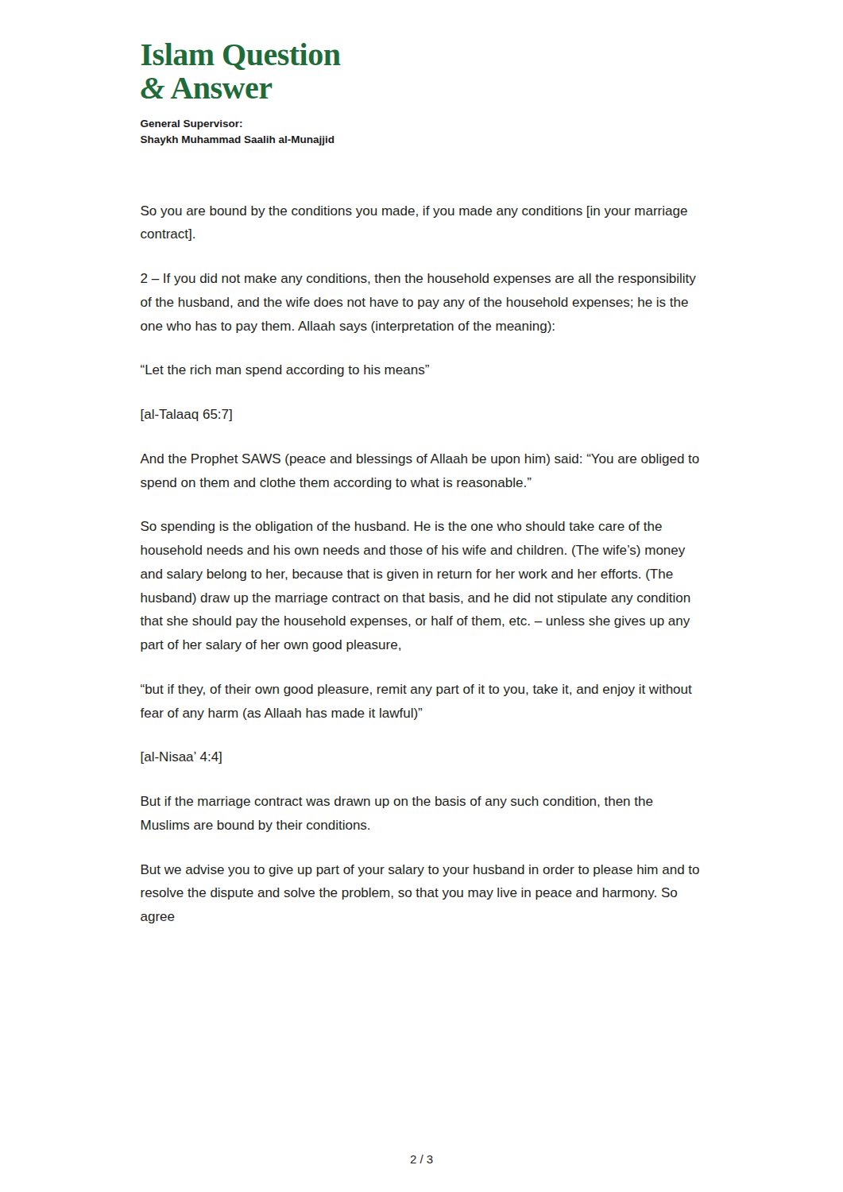Islam Question
& Answer
General Supervisor:
Shaykh Muhammad Saalih al-Munajjid
So you are bound by the conditions you made, if you made any conditions [in your marriage contract].
2 – If you did not make any conditions, then the household expenses are all the responsibility of the husband, and the wife does not have to pay any of the household expenses; he is the one who has to pay them. Allaah says (interpretation of the meaning):
“Let the rich man spend according to his means”
[al-Talaaq 65:7]
And the Prophet SAWS (peace and blessings of Allaah be upon him) said: “You are obliged to spend on them and clothe them according to what is reasonable.”
So spending is the obligation of the husband. He is the one who should take care of the household needs and his own needs and those of his wife and children. (The wife’s) money and salary belong to her, because that is given in return for her work and her efforts. (The husband) draw up the marriage contract on that basis, and he did not stipulate any condition that she should pay the household expenses, or half of them, etc. – unless she gives up any part of her salary of her own good pleasure,
“but if they, of their own good pleasure, remit any part of it to you, take it, and enjoy it without fear of any harm (as Allaah has made it lawful)”
[al-Nisaa’ 4:4]
But if the marriage contract was drawn up on the basis of any such condition, then the Muslims are bound by their conditions.
But we advise you to give up part of your salary to your husband in order to please him and to resolve the dispute and solve the problem, so that you may live in peace and harmony. So agree
2 / 3